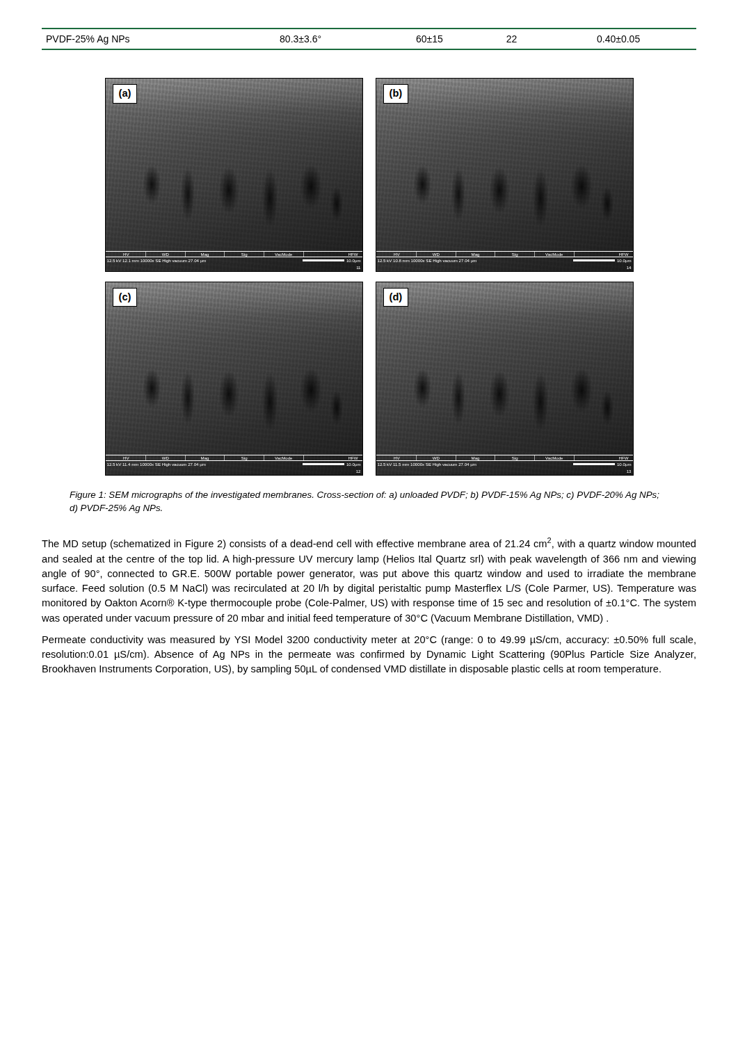| PVDF-25% Ag NPs | 80.3±3.6° | 60±15 | 22 | 0.40±0.05 |
(a)
HV WD Mag Sig VacMode HFW
12.5 kV 12.1 mm 10000x SE High vacuum 27.04 µm 10.0µm
11
(b)
HV WD Mag Sig VacMode HFW
12.5 kV 10.8 mm 10000x SE High vacuum 27.04 µm 10.0µm
14
(c)
HV WD Mag Sig VacMode HFW
12.5 kV 11.4 mm 10000x SE High vacuum 27.04 µm 10.0µm
12
(d)
HV WD Mag Sig VacMode HFW
12.5 kV 11.5 mm 10000x SE High vacuum 27.04 µm 10.0µm
13
Figure 1: SEM micrographs of the investigated membranes. Cross-section of: a) unloaded PVDF; b) PVDF-15% Ag NPs; c) PVDF-20% Ag NPs; d) PVDF-25% Ag NPs.
The MD setup (schematized in Figure 2) consists of a dead-end cell with effective membrane area of 21.24 cm2, with a quartz window mounted and sealed at the centre of the top lid. A high-pressure UV mercury lamp (Helios Ital Quartz srl) with peak wavelength of 366 nm and viewing angle of 90°, connected to GR.E. 500W portable power generator, was put above this quartz window and used to irradiate the membrane surface. Feed solution (0.5 M NaCl) was recirculated at 20 l/h by digital peristaltic pump Masterflex L/S (Cole Parmer, US). Temperature was monitored by Oakton Acorn® K-type thermocouple probe (Cole-Palmer, US) with response time of 15 sec and resolution of ±0.1°C. The system was operated under vacuum pressure of 20 mbar and initial feed temperature of 30°C (Vacuum Membrane Distillation, VMD) .
Permeate conductivity was measured by YSI Model 3200 conductivity meter at 20°C (range: 0 to 49.99 µS/cm, accuracy: ±0.50% full scale, resolution:0.01 µS/cm). Absence of Ag NPs in the permeate was confirmed by Dynamic Light Scattering (90Plus Particle Size Analyzer, Brookhaven Instruments Corporation, US), by sampling 50µL of condensed VMD distillate in disposable plastic cells at room temperature.